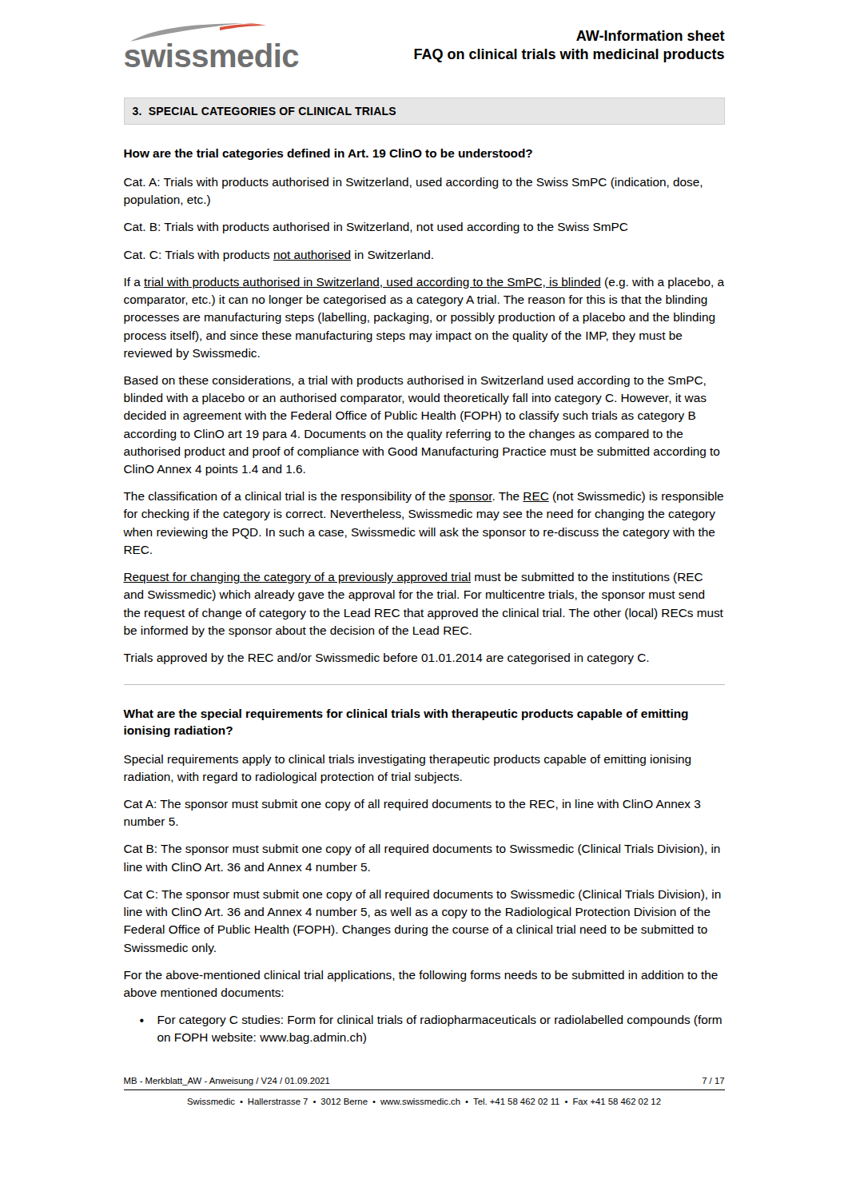swiss medic
AW-Information sheet
FAQ on clinical trials with medicinal products
3. SPECIAL CATEGORIES OF CLINICAL TRIALS
How are the trial categories defined in Art. 19 ClinO to be understood?
Cat. A: Trials with products authorised in Switzerland, used according to the Swiss SmPC (indication, dose, population, etc.)
Cat. B: Trials with products authorised in Switzerland, not used according to the Swiss SmPC
Cat. C: Trials with products not authorised in Switzerland.
If a trial with products authorised in Switzerland, used according to the SmPC, is blinded (e.g. with a placebo, a comparator, etc.) it can no longer be categorised as a category A trial. The reason for this is that the blinding processes are manufacturing steps (labelling, packaging, or possibly production of a placebo and the blinding process itself), and since these manufacturing steps may impact on the quality of the IMP, they must be reviewed by Swissmedic.
Based on these considerations, a trial with products authorised in Switzerland used according to the SmPC, blinded with a placebo or an authorised comparator, would theoretically fall into category C. However, it was decided in agreement with the Federal Office of Public Health (FOPH) to classify such trials as category B according to ClinO art 19 para 4. Documents on the quality referring to the changes as compared to the authorised product and proof of compliance with Good Manufacturing Practice must be submitted according to ClinO Annex 4 points 1.4 and 1.6.
The classification of a clinical trial is the responsibility of the sponsor. The REC (not Swissmedic) is responsible for checking if the category is correct. Nevertheless, Swissmedic may see the need for changing the category when reviewing the PQD. In such a case, Swissmedic will ask the sponsor to re-discuss the category with the REC.
Request for changing the category of a previously approved trial must be submitted to the institutions (REC and Swissmedic) which already gave the approval for the trial. For multicentre trials, the sponsor must send the request of change of category to the Lead REC that approved the clinical trial. The other (local) RECs must be informed by the sponsor about the decision of the Lead REC.
Trials approved by the REC and/or Swissmedic before 01.01.2014 are categorised in category C.
What are the special requirements for clinical trials with therapeutic products capable of emitting ionising radiation?
Special requirements apply to clinical trials investigating therapeutic products capable of emitting ionising radiation, with regard to radiological protection of trial subjects.
Cat A: The sponsor must submit one copy of all required documents to the REC, in line with ClinO Annex 3 number 5.
Cat B: The sponsor must submit one copy of all required documents to Swissmedic (Clinical Trials Division), in line with ClinO Art. 36 and Annex 4 number 5.
Cat C: The sponsor must submit one copy of all required documents to Swissmedic (Clinical Trials Division), in line with ClinO Art. 36 and Annex 4 number 5, as well as a copy to the Radiological Protection Division of the Federal Office of Public Health (FOPH). Changes during the course of a clinical trial need to be submitted to Swissmedic only.
For the above-mentioned clinical trial applications, the following forms needs to be submitted in addition to the above mentioned documents:
For category C studies: Form for clinical trials of radiopharmaceuticals or radiolabelled compounds (form on FOPH website: www.bag.admin.ch)
MB - Merkblatt_AW - Anweisung / V24 / 01.09.2021 7 / 17
Swissmedic•Hallerstrasse 7•3012 Berne•www.swissmedic.ch•Tel. +41 58 462 02 11•Fax +41 58 462 02 12